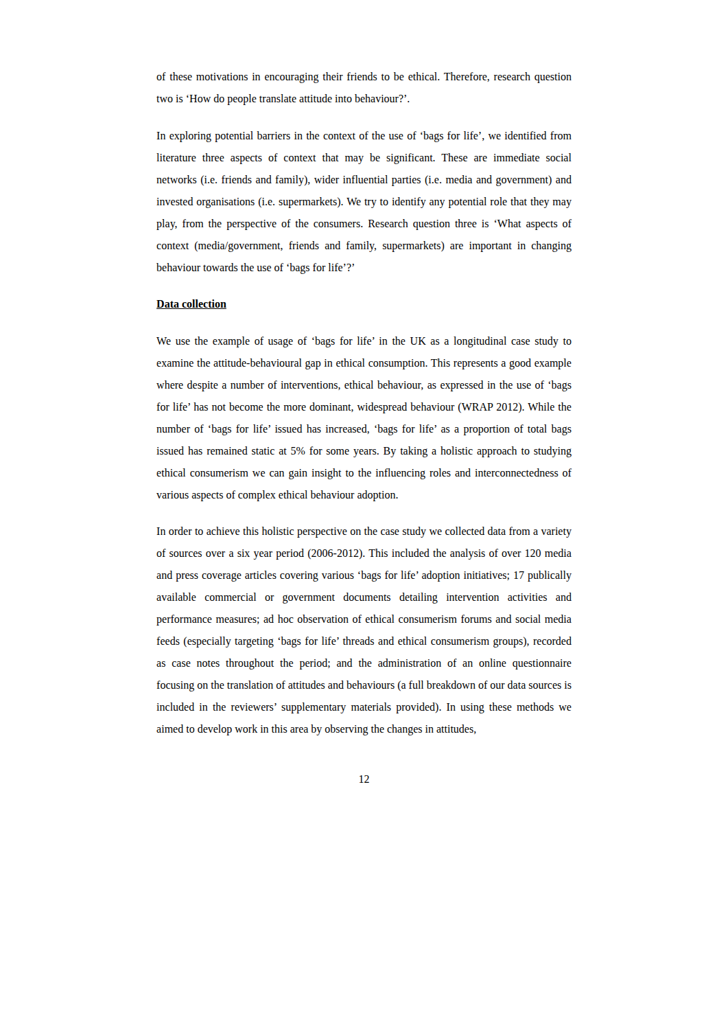of these motivations in encouraging their friends to be ethical. Therefore, research question two is ‘How do people translate attitude into behaviour?’.
In exploring potential barriers in the context of the use of ‘bags for life’, we identified from literature three aspects of context that may be significant. These are immediate social networks (i.e. friends and family), wider influential parties (i.e. media and government) and invested organisations (i.e. supermarkets). We try to identify any potential role that they may play, from the perspective of the consumers. Research question three is ‘What aspects of context (media/government, friends and family, supermarkets) are important in changing behaviour towards the use of ‘bags for life’?’
Data collection
We use the example of usage of ‘bags for life’ in the UK as a longitudinal case study to examine the attitude-behavioural gap in ethical consumption. This represents a good example where despite a number of interventions, ethical behaviour, as expressed in the use of ‘bags for life’ has not become the more dominant, widespread behaviour (WRAP 2012). While the number of ‘bags for life’ issued has increased, ‘bags for life’ as a proportion of total bags issued has remained static at 5% for some years. By taking a holistic approach to studying ethical consumerism we can gain insight to the influencing roles and interconnectedness of various aspects of complex ethical behaviour adoption.
In order to achieve this holistic perspective on the case study we collected data from a variety of sources over a six year period (2006-2012). This included the analysis of over 120 media and press coverage articles covering various ‘bags for life’ adoption initiatives; 17 publically available commercial or government documents detailing intervention activities and performance measures; ad hoc observation of ethical consumerism forums and social media feeds (especially targeting ‘bags for life’ threads and ethical consumerism groups), recorded as case notes throughout the period; and the administration of an online questionnaire focusing on the translation of attitudes and behaviours (a full breakdown of our data sources is included in the reviewers’ supplementary materials provided). In using these methods we aimed to develop work in this area by observing the changes in attitudes,
12